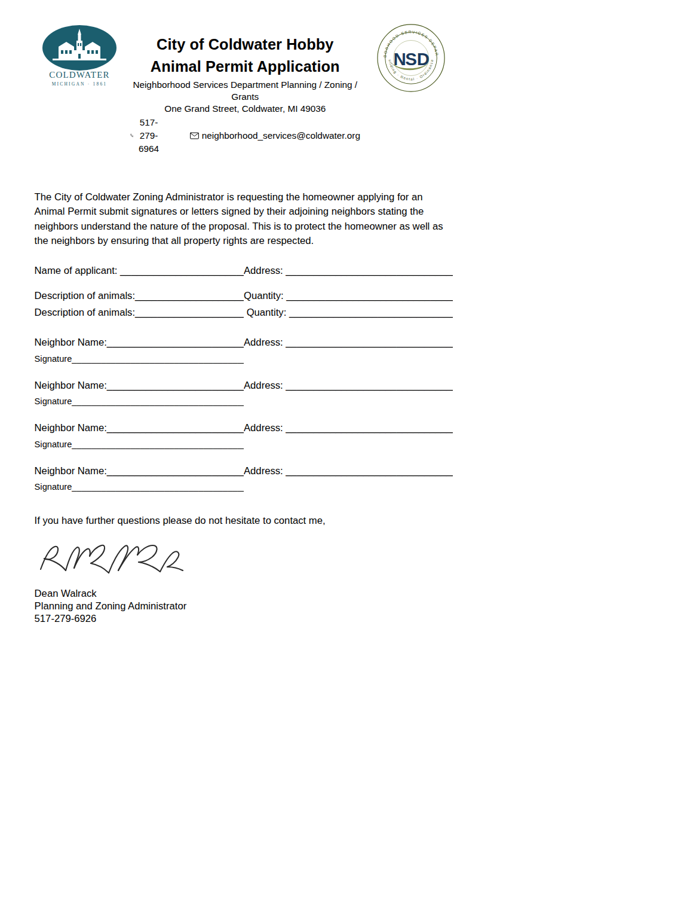COLDWATER MICHIGAN · 1861
City of Coldwater Hobby Animal Permit Application
Neighborhood Services Department Planning / Zoning / Grants
One Grand Street, Coldwater, MI 49036
517-279-6964 neighborhood_services@coldwater.org
NEIGHBORHOOD SERVICES DEPARTMENT Building · Rental · Ordinances N S D
The City of Coldwater Zoning Administrator is requesting the homeowner applying for an Animal Permit submit signatures or letters signed by their adjoining neighbors stating the neighbors understand the nature of the proposal. This is to protect the homeowner as well as the neighbors by ensuring that all property rights are respected.
Name of applicant: ________________________________
Address: ______________________________________
Description of animals:_______________________________
Quantity: ______________________________________
Description of animals:_______________________________
Quantity: ______________________________________
Neighbor Name:_____________________________________
Address: _________________________________________
Signature_______________________________________________
Neighbor Name:_____________________________________
Address: __________________________________________
Signature____________________________________________
Neighbor Name:_____________________________________
Address: __________________________________________
Signature_________________________________________________
Neighbor Name:_____________________________________
Address: __________________________________________
Signature________________________________________________
If you have further questions please do not hesitate to contact me,
Dean Walrack
Planning and Zoning Administrator
517-279-6926